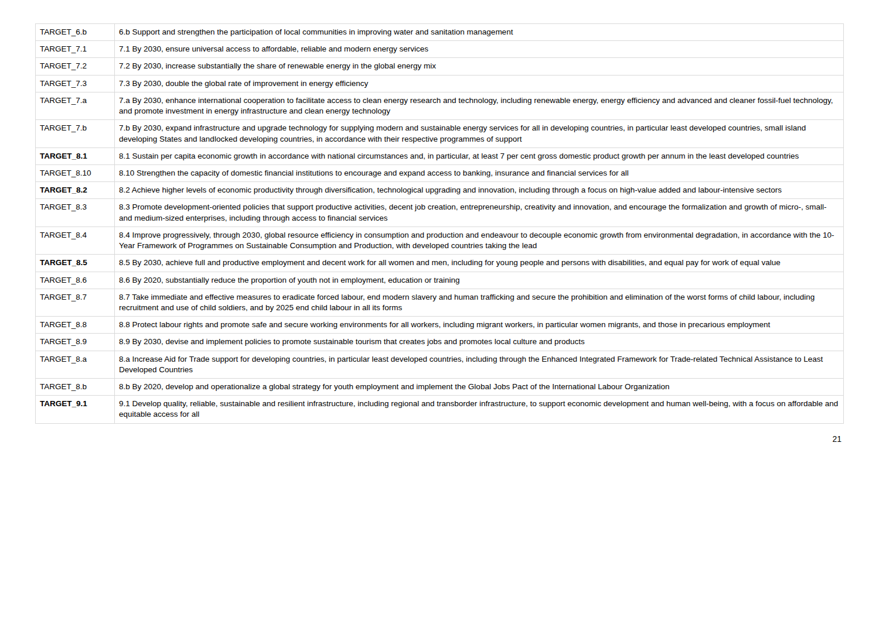| TARGET_6.b | 6.b Support and strengthen the participation of local communities in improving water and sanitation management |
| TARGET_7.1 | 7.1 By 2030, ensure universal access to affordable, reliable and modern energy services |
| TARGET_7.2 | 7.2 By 2030, increase substantially the share of renewable energy in the global energy mix |
| TARGET_7.3 | 7.3 By 2030, double the global rate of improvement in energy efficiency |
| TARGET_7.a | 7.a By 2030, enhance international cooperation to facilitate access to clean energy research and technology, including renewable energy, energy efficiency and advanced and cleaner fossil-fuel technology, and promote investment in energy infrastructure and clean energy technology |
| TARGET_7.b | 7.b By 2030, expand infrastructure and upgrade technology for supplying modern and sustainable energy services for all in developing countries, in particular least developed countries, small island developing States and landlocked developing countries, in accordance with their respective programmes of support |
| TARGET_8.1 | 8.1 Sustain per capita economic growth in accordance with national circumstances and, in particular, at least 7 per cent gross domestic product growth per annum in the least developed countries |
| TARGET_8.10 | 8.10 Strengthen the capacity of domestic financial institutions to encourage and expand access to banking, insurance and financial services for all |
| TARGET_8.2 | 8.2 Achieve higher levels of economic productivity through diversification, technological upgrading and innovation, including through a focus on high-value added and labour-intensive sectors |
| TARGET_8.3 | 8.3 Promote development-oriented policies that support productive activities, decent job creation, entrepreneurship, creativity and innovation, and encourage the formalization and growth of micro-, small- and medium-sized enterprises, including through access to financial services |
| TARGET_8.4 | 8.4 Improve progressively, through 2030, global resource efficiency in consumption and production and endeavour to decouple economic growth from environmental degradation, in accordance with the 10-Year Framework of Programmes on Sustainable Consumption and Production, with developed countries taking the lead |
| TARGET_8.5 | 8.5 By 2030, achieve full and productive employment and decent work for all women and men, including for young people and persons with disabilities, and equal pay for work of equal value |
| TARGET_8.6 | 8.6 By 2020, substantially reduce the proportion of youth not in employment, education or training |
| TARGET_8.7 | 8.7 Take immediate and effective measures to eradicate forced labour, end modern slavery and human trafficking and secure the prohibition and elimination of the worst forms of child labour, including recruitment and use of child soldiers, and by 2025 end child labour in all its forms |
| TARGET_8.8 | 8.8 Protect labour rights and promote safe and secure working environments for all workers, including migrant workers, in particular women migrants, and those in precarious employment |
| TARGET_8.9 | 8.9 By 2030, devise and implement policies to promote sustainable tourism that creates jobs and promotes local culture and products |
| TARGET_8.a | 8.a Increase Aid for Trade support for developing countries, in particular least developed countries, including through the Enhanced Integrated Framework for Trade-related Technical Assistance to Least Developed Countries |
| TARGET_8.b | 8.b By 2020, develop and operationalize a global strategy for youth employment and implement the Global Jobs Pact of the International Labour Organization |
| TARGET_9.1 | 9.1 Develop quality, reliable, sustainable and resilient infrastructure, including regional and transborder infrastructure, to support economic development and human well-being, with a focus on affordable and equitable access for all |
21